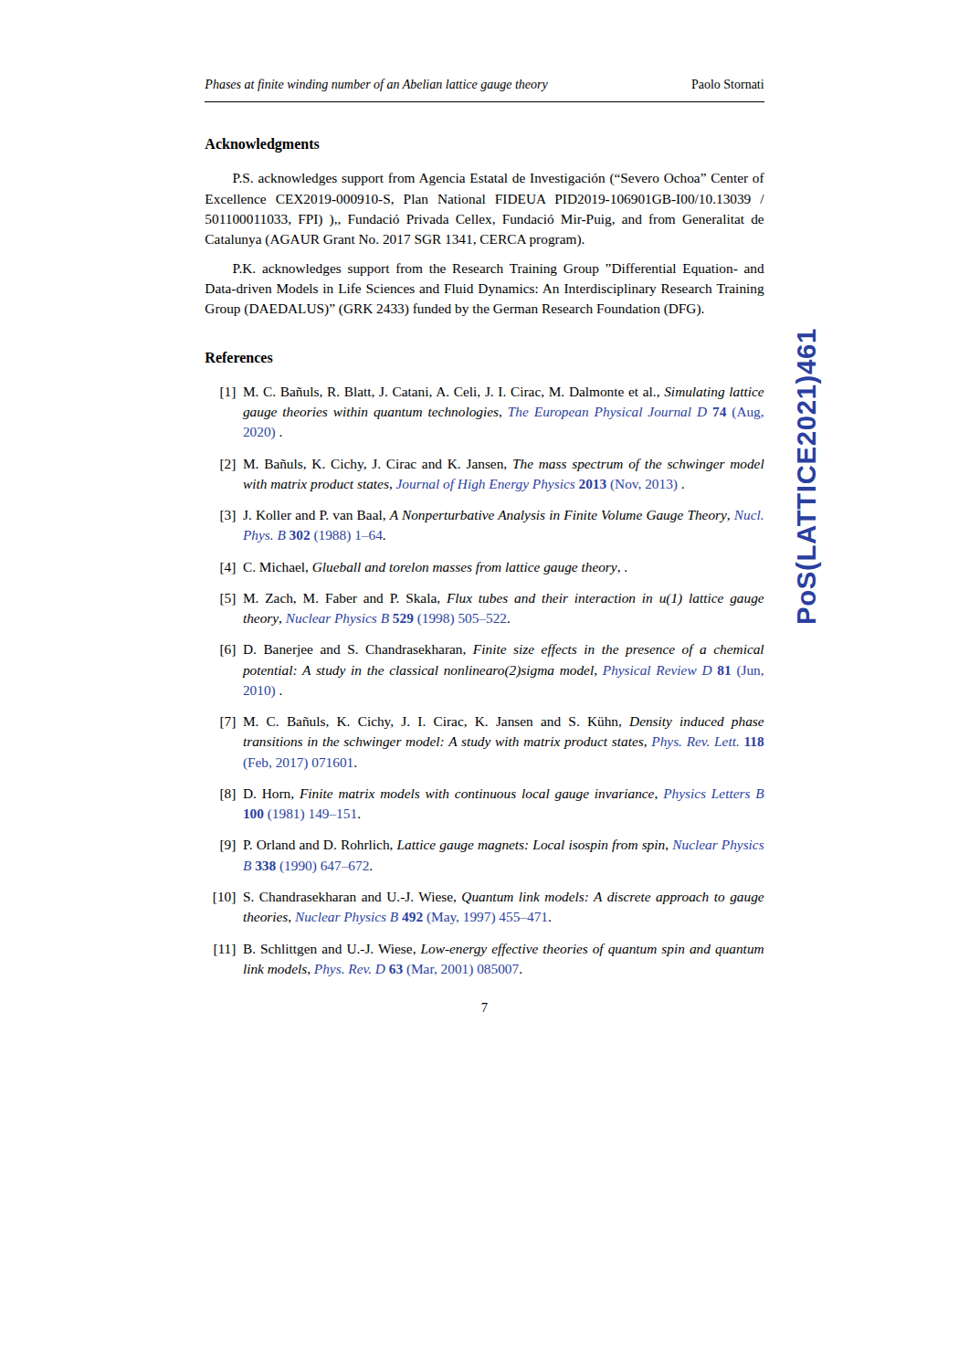Phases at finite winding number of an Abelian lattice gauge theory Paolo Stornati
Acknowledgments
P.S. acknowledges support from Agencia Estatal de Investigación (“Severo Ochoa” Center of Excellence CEX2019-000910-S, Plan National FIDEUA PID2019-106901GB-I00/10.13039 / 501100011033, FPI) ),, Fundació Privada Cellex, Fundació Mir-Puig, and from Generalitat de Catalunya (AGAUR Grant No. 2017 SGR 1341, CERCA program).
P.K. acknowledges support from the Research Training Group ”Differential Equation- and Data-driven Models in Life Sciences and Fluid Dynamics: An Interdisciplinary Research Training Group (DAEDALUS)” (GRK 2433) funded by the German Research Foundation (DFG).
References
[1] M. C. Bañuls, R. Blatt, J. Catani, A. Celi, J. I. Cirac, M. Dalmonte et al., Simulating lattice gauge theories within quantum technologies, The European Physical Journal D 74 (Aug, 2020) .
[2] M. Bañuls, K. Cichy, J. Cirac and K. Jansen, The mass spectrum of the schwinger model with matrix product states, Journal of High Energy Physics 2013 (Nov, 2013) .
[3] J. Koller and P. van Baal, A Nonperturbative Analysis in Finite Volume Gauge Theory, Nucl. Phys. B 302 (1988) 1–64.
[4] C. Michael, Glueball and torelon masses from lattice gauge theory, .
[5] M. Zach, M. Faber and P. Skala, Flux tubes and their interaction in u(1) lattice gauge theory, Nuclear Physics B 529 (1998) 505–522.
[6] D. Banerjee and S. Chandrasekharan, Finite size effects in the presence of a chemical potential: A study in the classical nonlinearo(2)sigma model, Physical Review D 81 (Jun, 2010) .
[7] M. C. Bañuls, K. Cichy, J. I. Cirac, K. Jansen and S. Kühn, Density induced phase transitions in the schwinger model: A study with matrix product states, Phys. Rev. Lett. 118 (Feb, 2017) 071601.
[8] D. Horn, Finite matrix models with continuous local gauge invariance, Physics Letters B 100 (1981) 149–151.
[9] P. Orland and D. Rohrlich, Lattice gauge magnets: Local isospin from spin, Nuclear Physics B 338 (1990) 647–672.
[10] S. Chandrasekharan and U.-J. Wiese, Quantum link models: A discrete approach to gauge theories, Nuclear Physics B 492 (May, 1997) 455–471.
[11] B. Schlittgen and U.-J. Wiese, Low-energy effective theories of quantum spin and quantum link models, Phys. Rev. D 63 (Mar, 2001) 085007.
PoS(LATTICE2021)461
7